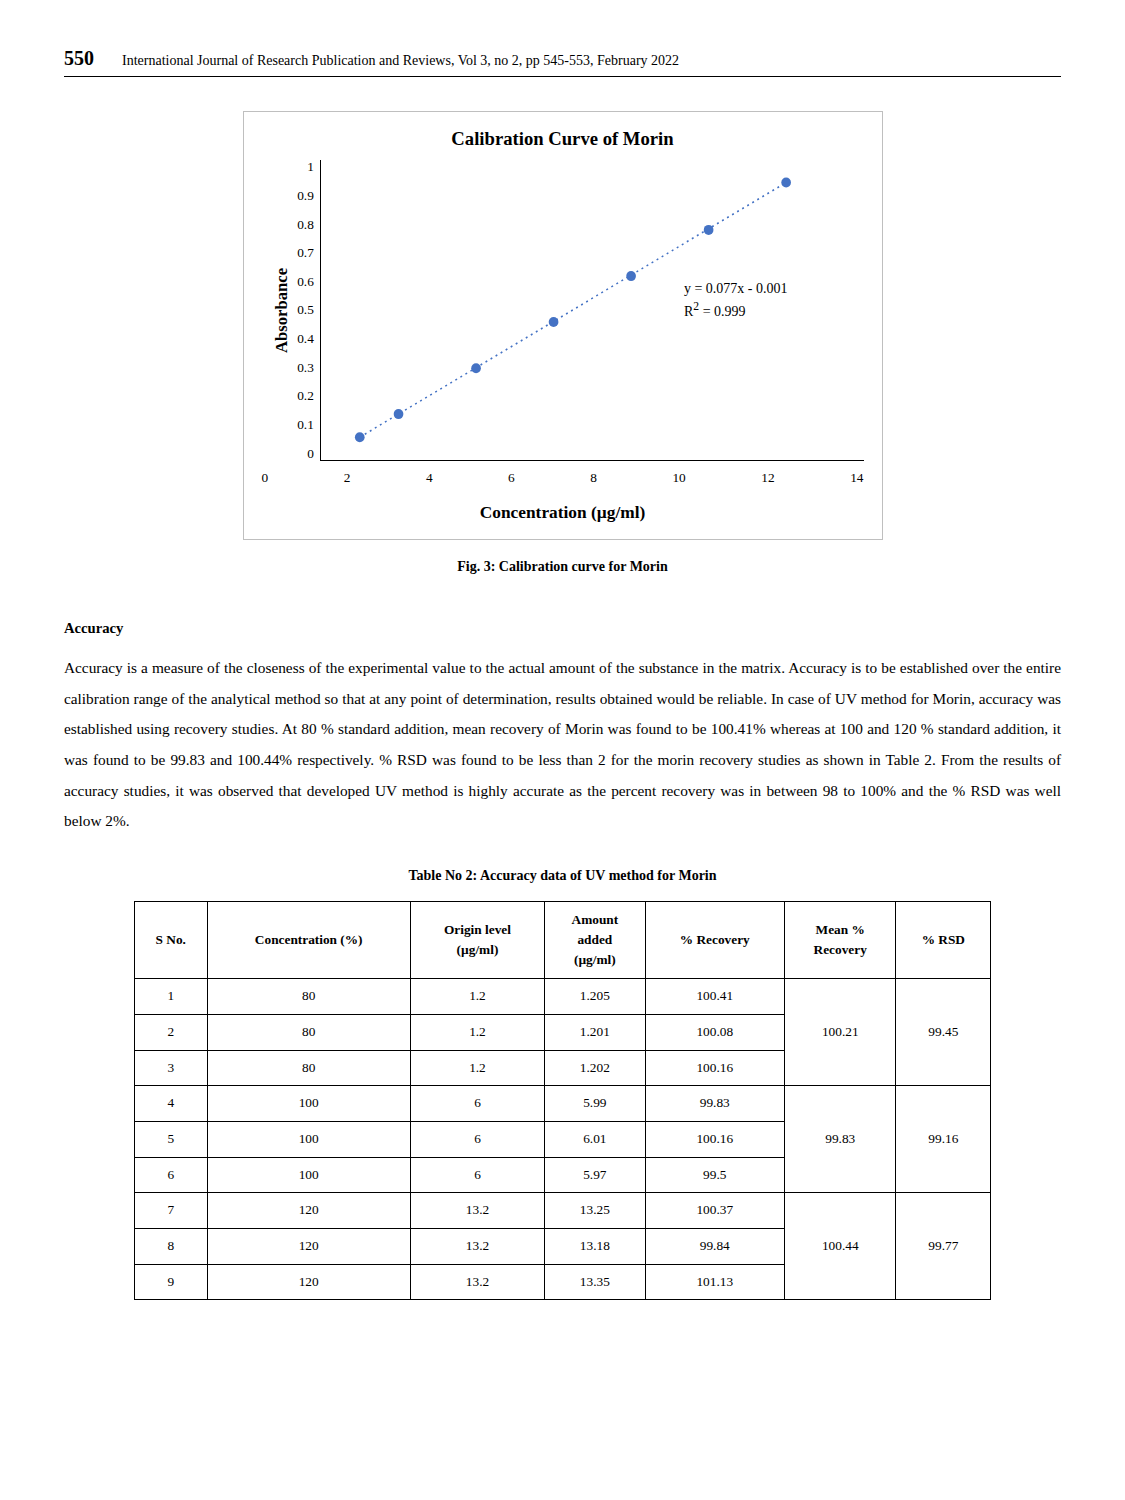550
International Journal of Research Publication and Reviews, Vol 3, no 2, pp 545-553, February 2022
Calibration Curve of Morin
Absorbance
1
0.9
0.8
0.7
0.6
0.5
0.4
0.3
0.2
0.1
0
y = 0.077x - 0.001
R2 = 0.999
02468101214
Concentration (µg/ml)
Fig. 3: Calibration curve for Morin
Accuracy
Accuracy is a measure of the closeness of the experimental value to the actual amount of the substance in the matrix. Accuracy is to be established over the entire calibration range of the analytical method so that at any point of determination, results obtained would be reliable. In case of UV method for Morin, accuracy was established using recovery studies. At 80 % standard addition, mean recovery of Morin was found to be 100.41% whereas at 100 and 120 % standard addition, it was found to be 99.83 and 100.44% respectively. % RSD was found to be less than 2 for the morin recovery studies as shown in Table 2. From the results of accuracy studies, it was observed that developed UV method is highly accurate as the percent recovery was in between 98 to 100% and the % RSD was well below 2%.
Table No 2: Accuracy data of UV method for Morin
| S No. | Concentration (%) | Origin level (µg/ml) | Amount added (µg/ml) | % Recovery | Mean % Recovery | % RSD |
| --- | --- | --- | --- | --- | --- | --- |
| 1 | 80 | 1.2 | 1.205 | 100.41 | 100.21 | 99.45 |
| 2 | 80 | 1.2 | 1.201 | 100.08 |
| 3 | 80 | 1.2 | 1.202 | 100.16 |
| 4 | 100 | 6 | 5.99 | 99.83 | 99.83 | 99.16 |
| 5 | 100 | 6 | 6.01 | 100.16 |
| 6 | 100 | 6 | 5.97 | 99.5 |
| 7 | 120 | 13.2 | 13.25 | 100.37 | 100.44 | 99.77 |
| 8 | 120 | 13.2 | 13.18 | 99.84 |
| 9 | 120 | 13.2 | 13.35 | 101.13 |